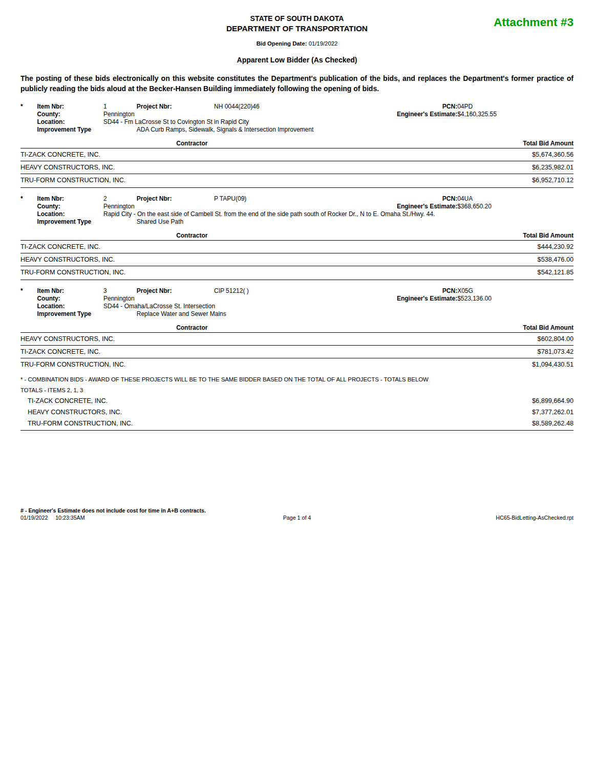Attachment #3
STATE OF SOUTH DAKOTA
DEPARTMENT OF TRANSPORTATION
Bid Opening Date: 01/19/2022
Apparent Low Bidder (As Checked)
The posting of these bids electronically on this website constitutes the Department's publication of the bids, and replaces the Department's former practice of publicly reading the bids aloud at the Becker-Hansen Building immediately following the opening of bids.
| * | Item Nbr: | 1 | Project Nbr: | NH 0044(220)46 | PCN: | 04PD |
| | County: | Pennington | Engineer's Estimate: | $4,160,325.55 |
| | Location: | SD44 - Fm LaCrosse St to Covington St in Rapid City |
| | Improvement Type | ADA Curb Ramps, Sidewalk, Signals & Intersection Improvement |
Contractor
Total Bid Amount
| TI-ZACK CONCRETE, INC. | $5,674,360.56 |
| HEAVY CONSTRUCTORS, INC. | $6,235,982.01 |
| TRU-FORM CONSTRUCTION, INC. | $6,952,710.12 |
| * | Item Nbr: | 2 | Project Nbr: | P TAPU(09) | PCN: | 04UA |
| | County: | Pennington | Engineer's Estimate: | $368,650.20 |
| | Location: | Rapid City - On the east side of Cambell St. from the end of the side path south of Rocker Dr., N to E. Omaha St./Hwy. 44. |
| | Improvement Type | Shared Use Path |
Contractor
Total Bid Amount
| TI-ZACK CONCRETE, INC. | $444,230.92 |
| HEAVY CONSTRUCTORS, INC. | $538,476.00 |
| TRU-FORM CONSTRUCTION, INC. | $542,121.85 |
| * | Item Nbr: | 3 | Project Nbr: | CIP 51212( ) | PCN: | X05G |
| | County: | Pennington | Engineer's Estimate: | $523,136.00 |
| | Location: | SD44 - Omaha/LaCrosse St. Intersection |
| | Improvement Type | Replace Water and Sewer Mains |
Contractor
Total Bid Amount
| HEAVY CONSTRUCTORS, INC. | $602,804.00 |
| TI-ZACK CONCRETE, INC. | $781,073.42 |
| TRU-FORM CONSTRUCTION, INC. | $1,094,430.51 |
* - COMBINATION BIDS - AWARD OF THESE PROJECTS WILL BE TO THE SAME BIDDER BASED ON THE TOTAL OF ALL PROJECTS - TOTALS BELOW
TOTALS - ITEMS 2, 1, 3
| TI-ZACK CONCRETE, INC. | $6,899,664.90 |
| HEAVY CONSTRUCTORS, INC. | $7,377,262.01 |
| TRU-FORM CONSTRUCTION, INC. | $8,589,262.48 |
# - Engineer's Estimate does not include cost for time in A+B contracts.
01/19/2022 10:23:35AM
Page 1 of 4
HC65-BidLetting-AsChecked.rpt